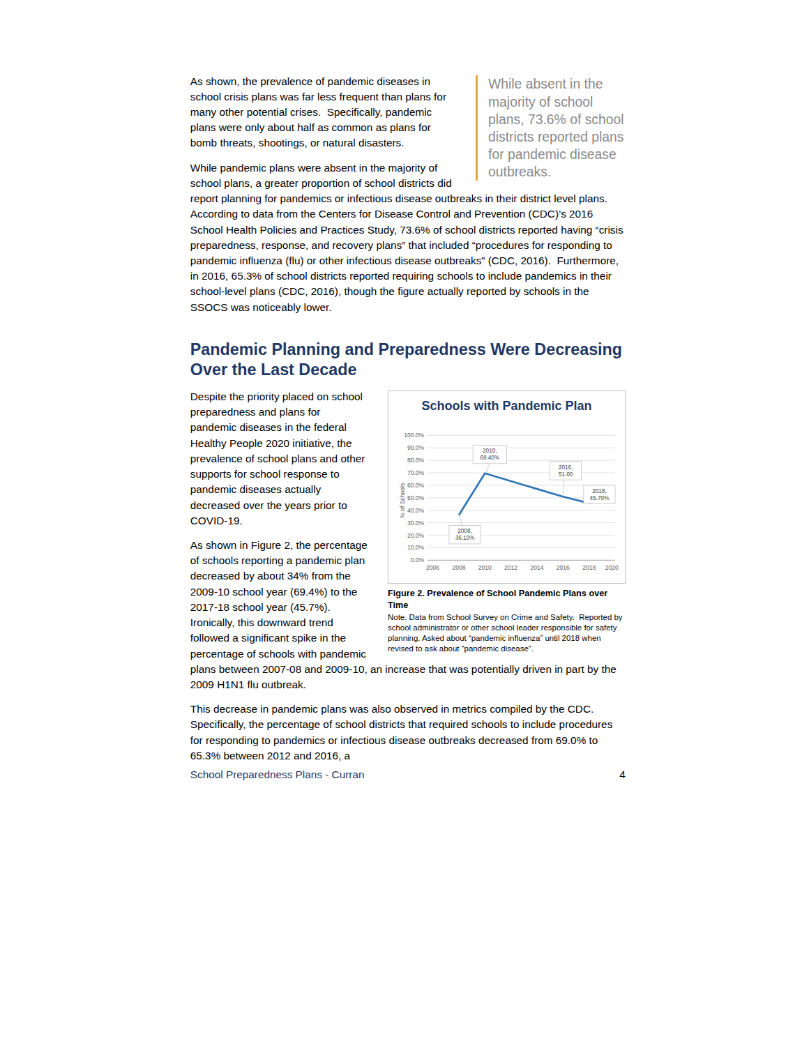While absent in the majority of school plans, 73.6% of school districts reported plans for pandemic disease outbreaks.
As shown, the prevalence of pandemic diseases in school crisis plans was far less frequent than plans for many other potential crises. Specifically, pandemic plans were only about half as common as plans for bomb threats, shootings, or natural disasters.
While pandemic plans were absent in the majority of school plans, a greater proportion of school districts did report planning for pandemics or infectious disease outbreaks in their district level plans. According to data from the Centers for Disease Control and Prevention (CDC)’s 2016 School Health Policies and Practices Study, 73.6% of school districts reported having “crisis preparedness, response, and recovery plans” that included “procedures for responding to pandemic influenza (flu) or other infectious disease outbreaks” (CDC, 2016). Furthermore, in 2016, 65.3% of school districts reported requiring schools to include pandemics in their school-level plans (CDC, 2016), though the figure actually reported by schools in the SSOCS was noticeably lower.
Pandemic Planning and Preparedness Were Decreasing Over the Last Decade
Schools with Pandemic Plan
100.0% 90.0% 80.0% 70.0% 60.0% 50.0% 40.0% 30.0% 20.0% 10.0% 0.0% 2006 2008 2010 2012 2014 2016 2018 2020 % of Schools 2010, 69.40% 2016, 51.00 2018, 45.70% 2008, 36.10%
Figure 2. Prevalence of School Pandemic Plans over Time Note. Data from School Survey on Crime and Safety. Reported by school administrator or other school leader responsible for safety planning. Asked about “pandemic influenza” until 2018 when revised to ask about “pandemic disease”.
Despite the priority placed on school preparedness and plans for pandemic diseases in the federal Healthy People 2020 initiative, the prevalence of school plans and other supports for school response to pandemic diseases actually decreased over the years prior to COVID-19.
As shown in Figure 2, the percentage of schools reporting a pandemic plan decreased by about 34% from the 2009-10 school year (69.4%) to the 2017-18 school year (45.7%). Ironically, this downward trend followed a significant spike in the percentage of schools with pandemic plans between 2007-08 and 2009-10, an increase that was potentially driven in part by the 2009 H1N1 flu outbreak.
This decrease in pandemic plans was also observed in metrics compiled by the CDC. Specifically, the percentage of school districts that required schools to include procedures for responding to pandemics or infectious disease outbreaks decreased from 69.0% to 65.3% between 2012 and 2016, a
School Preparedness Plans - Curran 4